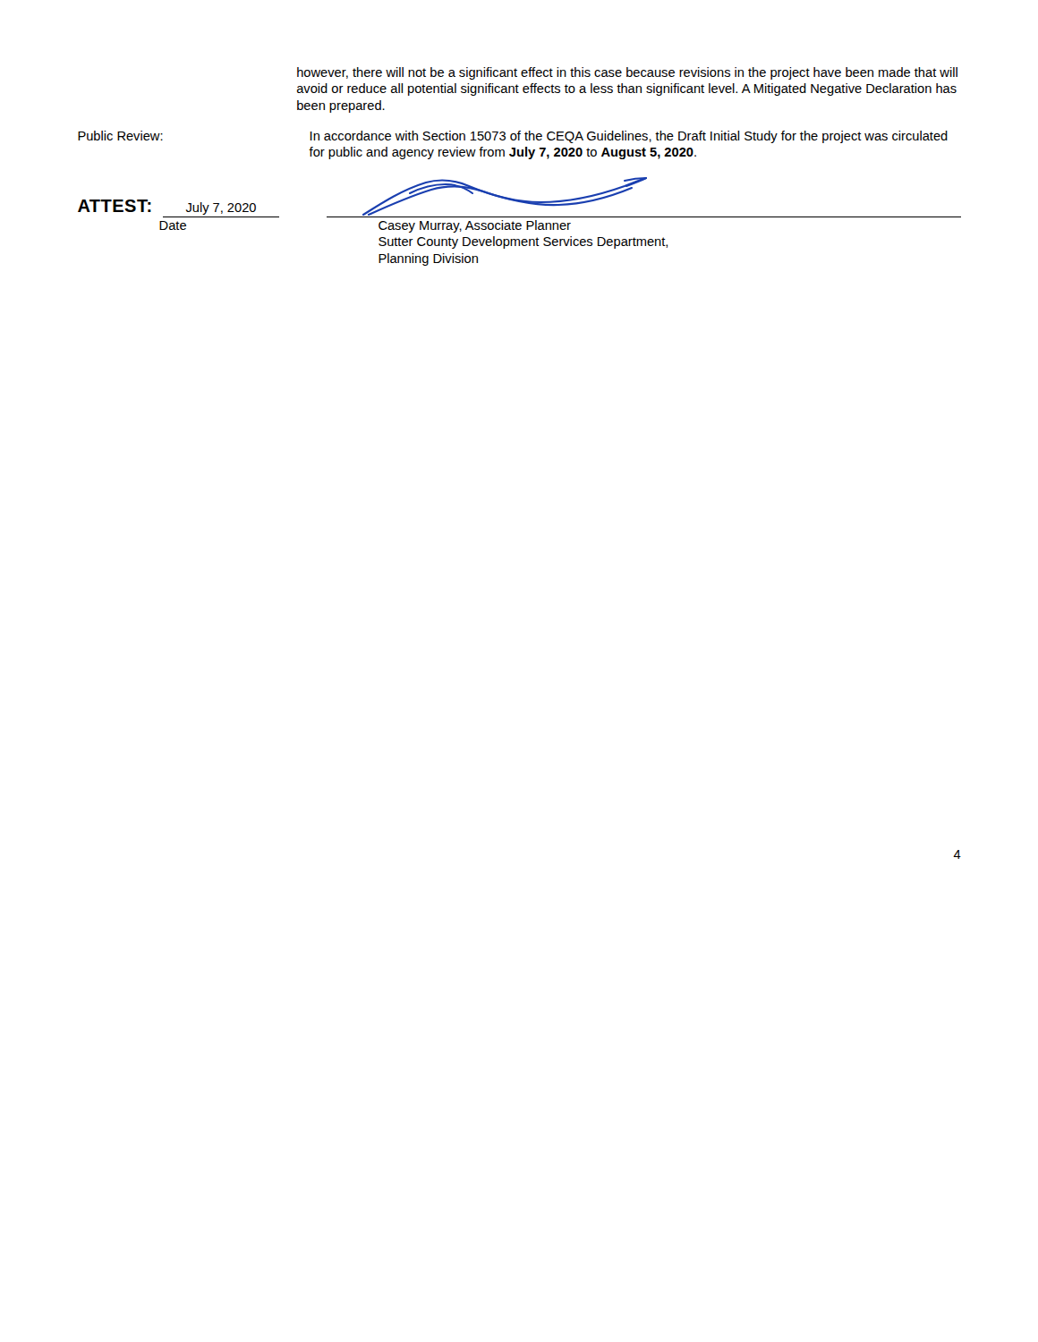however, there will not be a significant effect in this case because revisions in the project have been made that will avoid or reduce all potential significant effects to a less than significant level. A Mitigated Negative Declaration has been prepared.
Public Review:
In accordance with Section 15073 of the CEQA Guidelines, the Draft Initial Study for the project was circulated for public and agency review from July 7, 2020 to August 5, 2020.
ATTEST: July 7, 2020
Date
Casey Murray, Associate Planner
Sutter County Development Services Department,
Planning Division
4